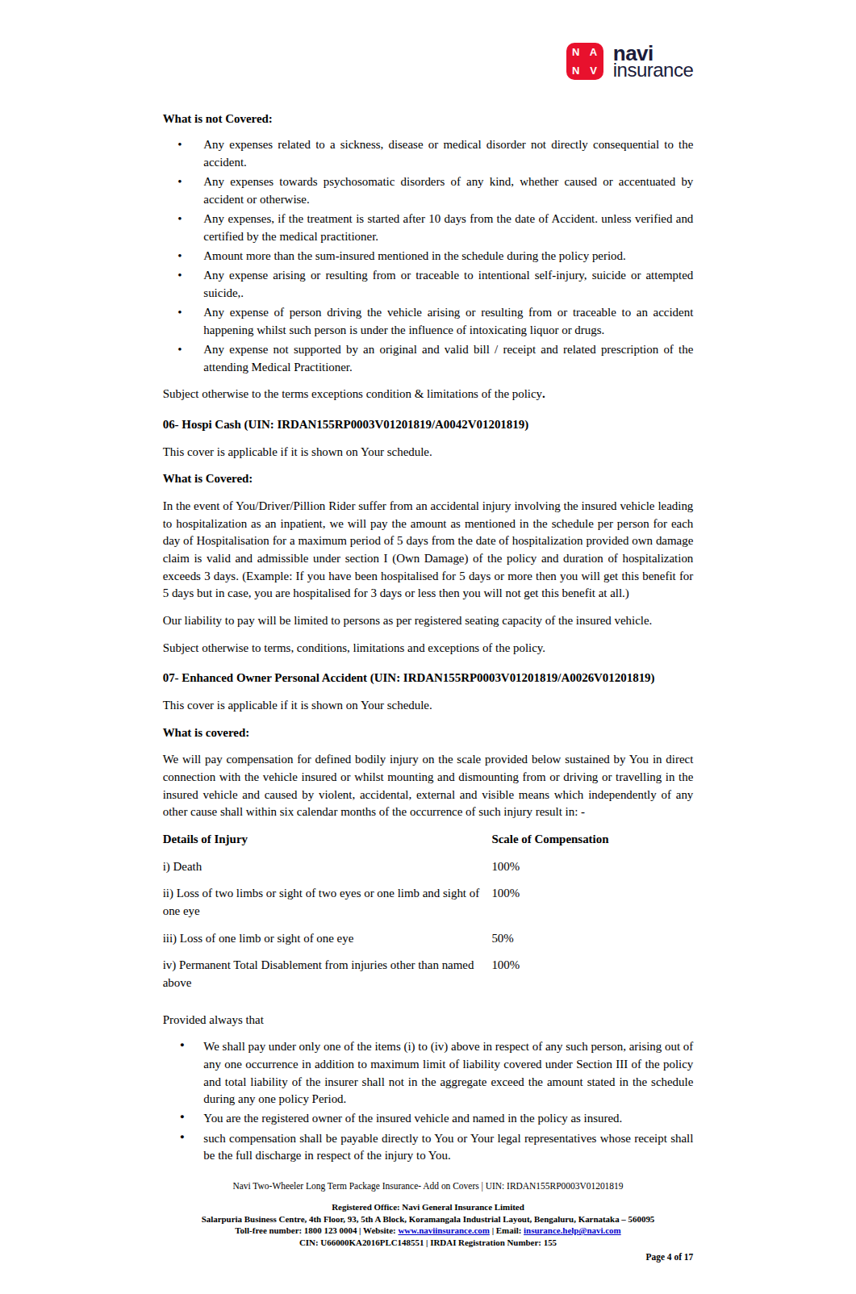N A N V navi insurance
What is not Covered:
Any expenses related to a sickness, disease or medical disorder not directly consequential to the accident.
Any expenses towards psychosomatic disorders of any kind, whether caused or accentuated by accident or otherwise.
Any expenses, if the treatment is started after 10 days from the date of Accident. unless verified and certified by the medical practitioner.
Amount more than the sum-insured mentioned in the schedule during the policy period.
Any expense arising or resulting from or traceable to intentional self-injury, suicide or attempted suicide,.
Any expense of person driving the vehicle arising or resulting from or traceable to an accident happening whilst such person is under the influence of intoxicating liquor or drugs.
Any expense not supported by an original and valid bill / receipt and related prescription of the attending Medical Practitioner.
Subject otherwise to the terms exceptions condition & limitations of the policy.
06- Hospi Cash (UIN: IRDAN155RP0003V01201819/A0042V01201819)
This cover is applicable if it is shown on Your schedule.
What is Covered:
In the event of You/Driver/Pillion Rider suffer from an accidental injury involving the insured vehicle leading to hospitalization as an inpatient, we will pay the amount as mentioned in the schedule per person for each day of Hospitalisation for a maximum period of 5 days from the date of hospitalization provided own damage claim is valid and admissible under section I (Own Damage) of the policy and duration of hospitalization exceeds 3 days. (Example: If you have been hospitalised for 5 days or more then you will get this benefit for 5 days but in case, you are hospitalised for 3 days or less then you will not get this benefit at all.)
Our liability to pay will be limited to persons as per registered seating capacity of the insured vehicle.
Subject otherwise to terms, conditions, limitations and exceptions of the policy.
07- Enhanced Owner Personal Accident (UIN: IRDAN155RP0003V01201819/A0026V01201819)
This cover is applicable if it is shown on Your schedule.
What is covered:
We will pay compensation for defined bodily injury on the scale provided below sustained by You in direct connection with the vehicle insured or whilst mounting and dismounting from or driving or travelling in the insured vehicle and caused by violent, accidental, external and visible means which independently of any other cause shall within six calendar months of the occurrence of such injury result in: -
| Details of Injury | Scale of Compensation |
| --- | --- |
| i) Death | 100% |
| ii) Loss of two limbs or sight of two eyes or one limb and sight of one eye | 100% |
| iii) Loss of one limb or sight of one eye | 50% |
| iv) Permanent Total Disablement from injuries other than named above | 100% |
Provided always that
We shall pay under only one of the items (i) to (iv) above in respect of any such person, arising out of any one occurrence in addition to maximum limit of liability covered under Section III of the policy and total liability of the insurer shall not in the aggregate exceed the amount stated in the schedule during any one policy Period.
You are the registered owner of the insured vehicle and named in the policy as insured.
such compensation shall be payable directly to You or Your legal representatives whose receipt shall be the full discharge in respect of the injury to You.
Navi Two-Wheeler Long Term Package Insurance- Add on Covers | UIN: IRDAN155RP0003V01201819
Registered Office: Navi General Insurance Limited
Salarpuria Business Centre, 4th Floor, 93, 5th A Block, Koramangala Industrial Layout, Bengaluru, Karnataka – 560095
Toll-free number: 1800 123 0004 | Website: www.naviinsurance.com | Email: insurance.help@navi.com
CIN: U66000KA2016PLC148551 | IRDAI Registration Number: 155
Page 4 of 17